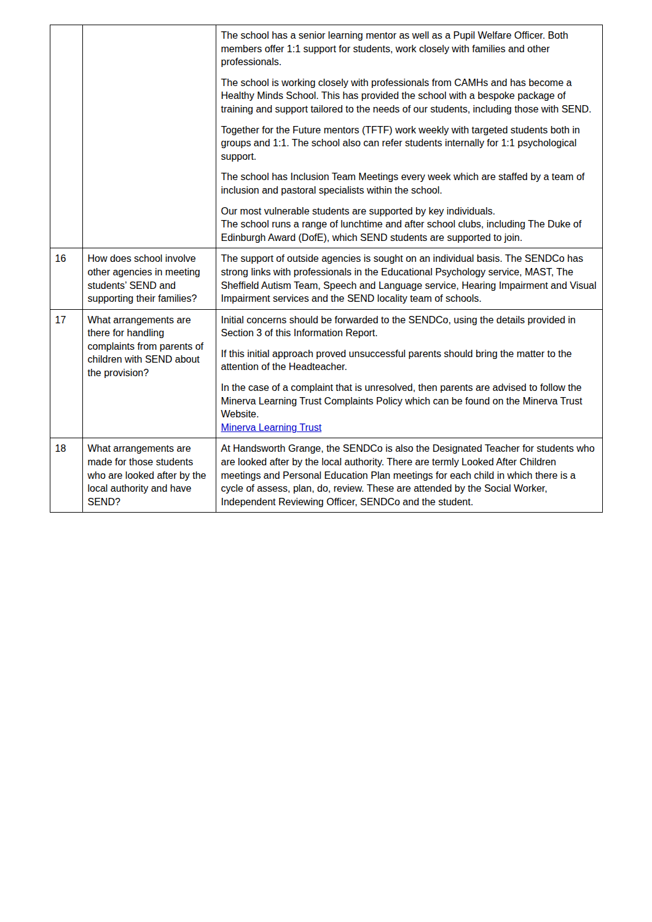| | | The school has a senior learning mentor as well as a Pupil Welfare Officer. Both members offer 1:1 support for students, work closely with families and other professionals. The school is working closely with professionals from CAMHs and has become a Healthy Minds School. This has provided the school with a bespoke package of training and support tailored to the needs of our students, including those with SEND. Together for the Future mentors (TFTF) work weekly with targeted students both in groups and 1:1. The school also can refer students internally for 1:1 psychological support. The school has Inclusion Team Meetings every week which are staffed by a team of inclusion and pastoral specialists within the school. Our most vulnerable students are supported by key individuals. The school runs a range of lunchtime and after school clubs, including The Duke of Edinburgh Award (DofE), which SEND students are supported to join. |
| 16 | How does school involve other agencies in meeting students’ SEND and supporting their families? | The support of outside agencies is sought on an individual basis. The SENDCo has strong links with professionals in the Educational Psychology service, MAST, The Sheffield Autism Team, Speech and Language service, Hearing Impairment and Visual Impairment services and the SEND locality team of schools. |
| 17 | What arrangements are there for handling complaints from parents of children with SEND about the provision? | Initial concerns should be forwarded to the SENDCo, using the details provided in Section 3 of this Information Report. If this initial approach proved unsuccessful parents should bring the matter to the attention of the Headteacher. In the case of a complaint that is unresolved, then parents are advised to follow the Minerva Learning Trust Complaints Policy which can be found on the Minerva Trust Website. Minerva Learning Trust |
| 18 | What arrangements are made for those students who are looked after by the local authority and have SEND? | At Handsworth Grange, the SENDCo is also the Designated Teacher for students who are looked after by the local authority. There are termly Looked After Children meetings and Personal Education Plan meetings for each child in which there is a cycle of assess, plan, do, review. These are attended by the Social Worker, Independent Reviewing Officer, SENDCo and the student. |